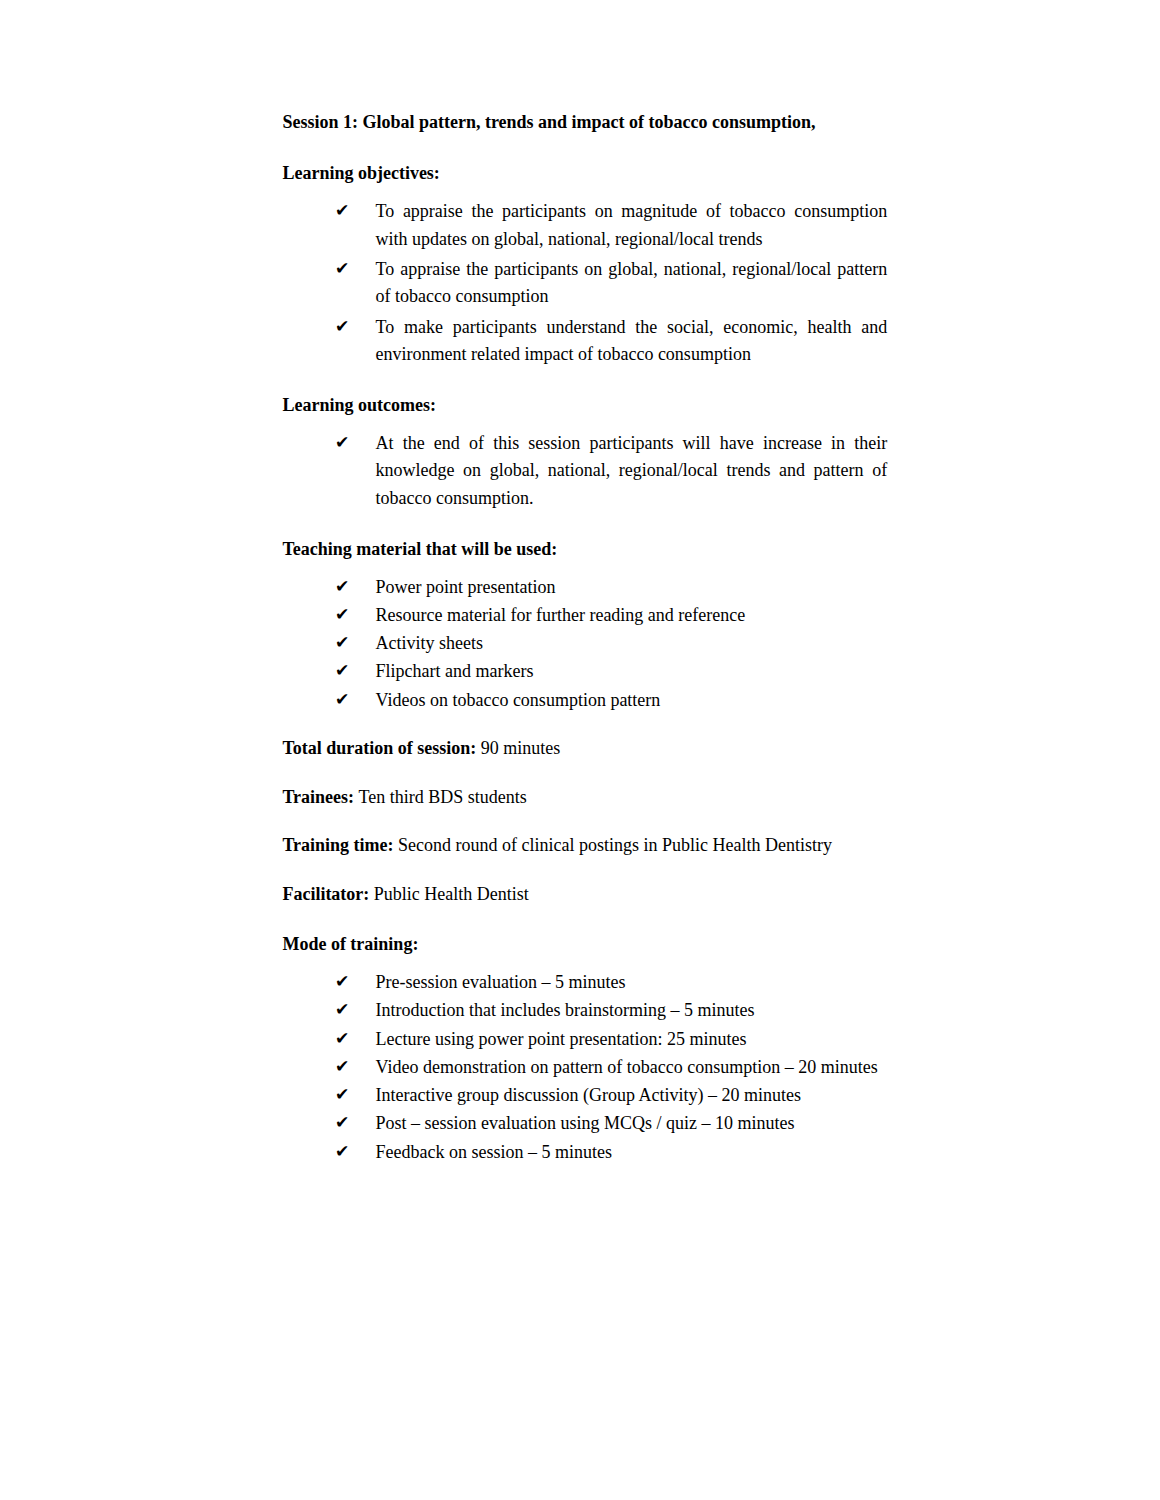Session 1: Global pattern, trends and impact of tobacco consumption,
Learning objectives:
To appraise the participants on magnitude of tobacco consumption with updates on global, national, regional/local trends
To appraise the participants on global, national, regional/local pattern of tobacco consumption
To make participants understand the social, economic, health and environment related impact of tobacco consumption
Learning outcomes:
At the end of this session participants will have increase in their knowledge on global, national, regional/local trends and pattern of tobacco consumption.
Teaching material that will be used:
Power point presentation
Resource material for further reading and reference
Activity sheets
Flipchart and markers
Videos on tobacco consumption pattern
Total duration of session: 90 minutes
Trainees: Ten third BDS students
Training time: Second round of clinical postings in Public Health Dentistry
Facilitator: Public Health Dentist
Mode of training:
Pre-session evaluation – 5 minutes
Introduction that includes brainstorming – 5 minutes
Lecture using power point presentation: 25 minutes
Video demonstration on pattern of tobacco consumption – 20 minutes
Interactive group discussion (Group Activity) – 20 minutes
Post – session evaluation using MCQs / quiz – 10 minutes
Feedback on session – 5 minutes